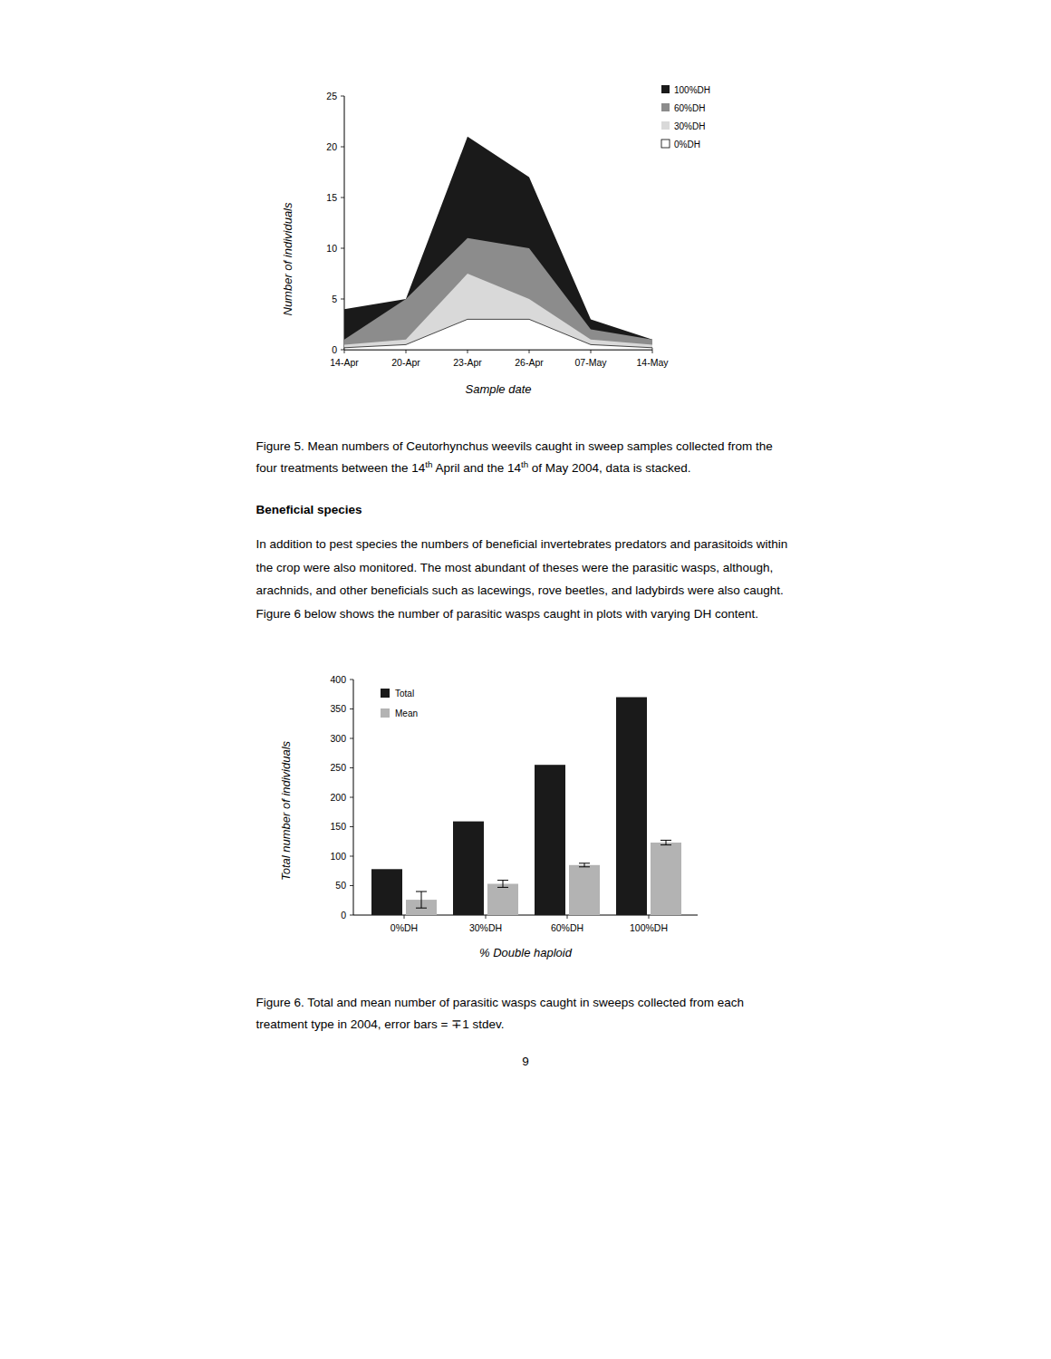100%DH 60%DH 30%DH 0%DH Number of individuals 25 20 15 10 5 0 14-Apr 20-Apr 23-Apr 26-Apr 07-May 14-May Sample date
Figure 5. Mean numbers of Ceutorhynchus weevils caught in sweep samples collected from the four treatments between the 14th April and the 14th of May 2004, data is stacked.
Beneficial species
In addition to pest species the numbers of beneficial invertebrates predators and parasitoids within the crop were also monitored. The most abundant of theses were the parasitic wasps, although, arachnids, and other beneficials such as lacewings, rove beetles, and ladybirds were also caught. Figure 6 below shows the number of parasitic wasps caught in plots with varying DH content.
Total number of individuals 400 350 300 250 200 150 100 50 0 Total Mean 0%DH 30%DH 60%DH 100%DH % Double haploid
Figure 6. Total and mean number of parasitic wasps caught in sweeps collected from each treatment type in 2004, error bars = ∓1 stdev.
9